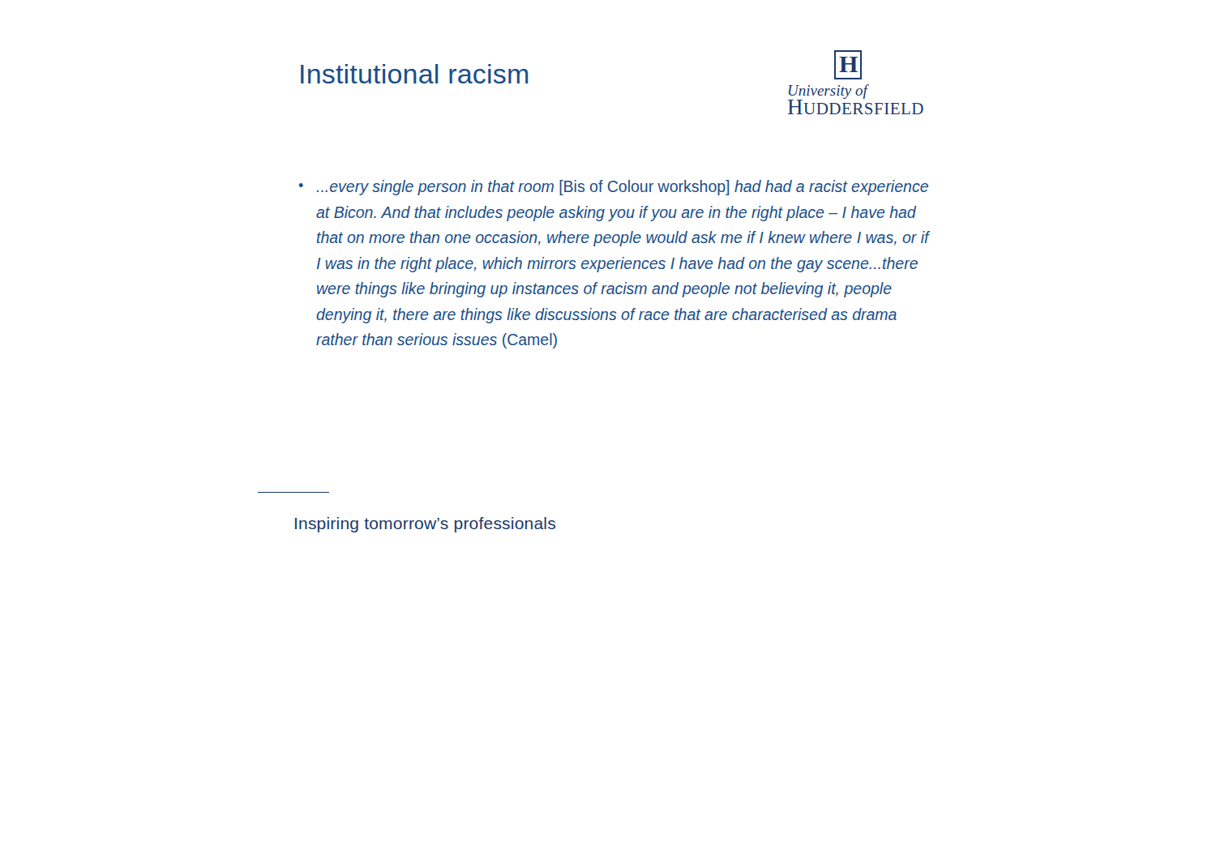Institutional racism
H
University of
HUDDERSFIELD
...every single person in that room [Bis of Colour workshop] had had a racist experience at Bicon. And that includes people asking you if you are in the right place – I have had that on more than one occasion, where people would ask me if I knew where I was, or if I was in the right place, which mirrors experiences I have had on the gay scene...there were things like bringing up instances of racism and people not believing it, people denying it, there are things like discussions of race that are characterised as drama rather than serious issues (Camel)
Inspiring tomorrow’s professionals